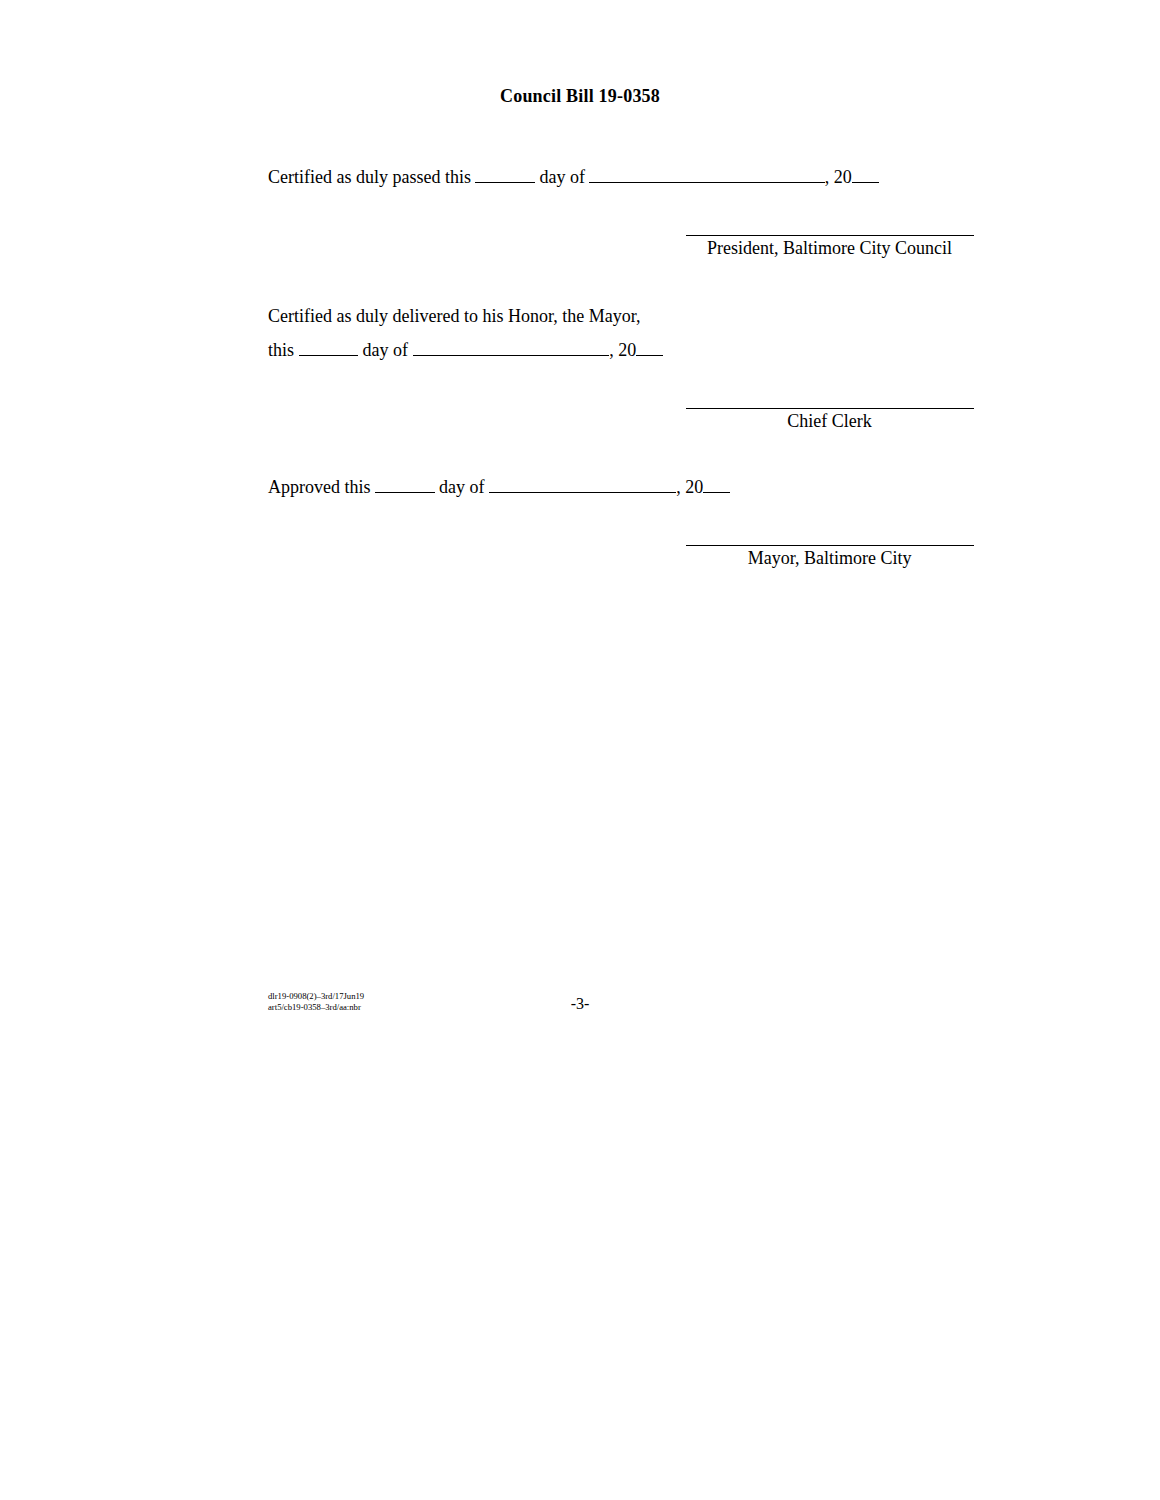Council Bill 19-0358
Certified as duly passed this day of , 20
President, Baltimore City Council
Certified as duly delivered to his Honor, the Mayor,
this day of , 20
Chief Clerk
Approved this day of , 20
Mayor, Baltimore City
dlr19-0908(2)–3rd/17Jun19
art5/cb19-0358–3rd/aa:nbr
-3-